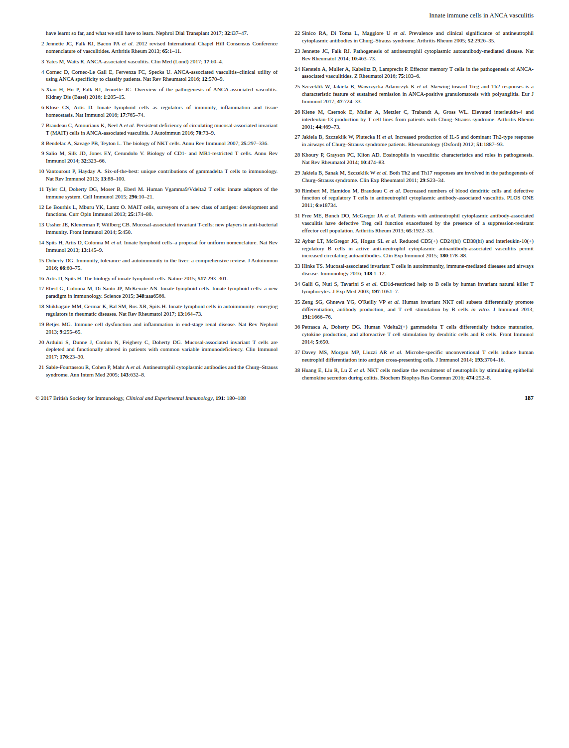Innate immune cells in ANCA vasculitis
have learnt so far, and what we still have to learn. Nephrol Dial Transplant 2017; 32:i37–47.
2 Jennette JC, Falk RJ, Bacon PA et al. 2012 revised International Chapel Hill Consensus Conference nomenclature of vasculitides. Arthritis Rheum 2013; 65:1–11.
3 Yates M, Watts R. ANCA-associated vasculitis. Clin Med (Lond) 2017; 17:60–4.
4 Cornec D, Cornec-Le Gall E, Fervenza FC, Specks U. ANCA-associated vasculitis–clinical utility of using ANCA specificity to classify patients. Nat Rev Rheumatol 2016; 12:570–9.
5 Xiao H, Hu P, Falk RJ, Jennette JC. Overview of the pathogenesis of ANCA-associated vasculitis. Kidney Dis (Basel) 2016; 1:205–15.
6 Klose CS, Artis D. Innate lymphoid cells as regulators of immunity, inflammation and tissue homeostasis. Nat Immunol 2016; 17:765–74.
7 Braudeau C, Amouriaux K, Neel A et al. Persistent deficiency of circulating mucosal-associated invariant T (MAIT) cells in ANCA-associated vasculitis. J Autoimmun 2016; 70:73–9.
8 Bendelac A, Savage PB, Teyton L. The biology of NKT cells. Annu Rev Immunol 2007; 25:297–336.
9 Salio M, Silk JD, Jones EY, Cerundolo V. Biology of CD1- and MR1-restricted T cells. Annu Rev Immunol 2014; 32:323–66.
10 Vantourout P, Hayday A. Six-of-the-best: unique contributions of gammadelta T cells to immunology. Nat Rev Immunol 2013; 13:88–100.
11 Tyler CJ, Doherty DG, Moser B, Eberl M. Human Vgamma9/Vdelta2 T cells: innate adaptors of the immune system. Cell Immunol 2015; 296:10–21.
12 Le Bourhis L, Mburu YK, Lantz O. MAIT cells, surveyors of a new class of antigen: development and functions. Curr Opin Immunol 2013; 25:174–80.
13 Ussher JE, Klenerman P, Willberg CB. Mucosal-associated invariant T-cells: new players in anti-bacterial immunity. Front Immunol 2014; 5:450.
14 Spits H, Artis D, Colonna M et al. Innate lymphoid cells–a proposal for uniform nomenclature. Nat Rev Immunol 2013; 13:145–9.
15 Doherty DG. Immunity, tolerance and autoimmunity in the liver: a comprehensive review. J Autoimmun 2016; 66:60–75.
16 Artis D, Spits H. The biology of innate lymphoid cells. Nature 2015; 517:293–301.
17 Eberl G, Colonna M, Di Santo JP, McKenzie AN. Innate lymphoid cells. Innate lymphoid cells: a new paradigm in immunology. Science 2015; 348:aaa6566.
18 Shikhagaie MM, Germar K, Bal SM, Ros XR, Spits H. Innate lymphoid cells in autoimmunity: emerging regulators in rheumatic diseases. Nat Rev Rheumatol 2017; 13:164–73.
19 Betjes MG. Immune cell dysfunction and inflammation in end-stage renal disease. Nat Rev Nephrol 2013; 9:255–65.
20 Arduini S, Dunne J, Conlon N, Feighery C, Doherty DG. Mucosal-associated invariant T cells are depleted and functionally altered in patients with common variable immunodeficiency. Clin Immunol 2017; 176:23–30.
21 Sable-Fourtassou R, Cohen P, Mahr A et al. Antineutrophil cytoplasmic antibodies and the Churg–Strauss syndrome. Ann Intern Med 2005; 143:632–8.
22 Sinico RA, Di Toma L, Maggiore U et al. Prevalence and clinical significance of antineutrophil cytoplasmic antibodies in Churg–Strauss syndrome. Arthritis Rheum 2005; 52:2926–35.
23 Jennette JC, Falk RJ. Pathogenesis of antineutrophil cytoplasmic autoantibody-mediated disease. Nat Rev Rheumatol 2014; 10:463–73.
24 Kerstein A, Muller A, Kabelitz D, Lamprecht P. Effector memory T cells in the pathogenesis of ANCA-associated vasculitides. Z Rheumatol 2016; 75:183–6.
25 Szczeklik W, Jakiela B, Wawrzycka-Adamczyk K et al. Skewing toward Treg and Th2 responses is a characteristic feature of sustained remission in ANCA-positive granulomatosis with polyangiitis. Eur J Immunol 2017; 47:724–33.
26 Kiene M, Csernok E, Muller A, Metzler C, Trabandt A, Gross WL. Elevated interleukin-4 and interleukin-13 production by T cell lines from patients with Churg–Strauss syndrome. Arthritis Rheum 2001; 44:469–73.
27 Jakiela B, Szczeklik W, Plutecka H et al. Increased production of IL-5 and dominant Th2-type response in airways of Churg–Strauss syndrome patients. Rheumatology (Oxford) 2012; 51:1887–93.
28 Khoury P, Grayson PC, Klion AD. Eosinophils in vasculitis: characteristics and roles in pathogenesis. Nat Rev Rheumatol 2014; 10:474–83.
29 Jakiela B, Sanak M, Szczeklik W et al. Both Th2 and Th17 responses are involved in the pathogenesis of Churg–Strauss syndrome. Clin Exp Rheumatol 2011; 29:S23–34.
30 Rimbert M, Hamidou M, Braudeau C et al. Decreased numbers of blood dendritic cells and defective function of regulatory T cells in antineutrophil cytoplasmic antibody-associated vasculitis. PLOS ONE 2011; 6:e18734.
31 Free ME, Bunch DO, McGregor JA et al. Patients with antineutrophil cytoplasmic antibody-associated vasculitis have defective Treg cell function exacerbated by the presence of a suppression-resistant effector cell population. Arthritis Rheum 2013; 65:1922–33.
32 Aybar LT, McGregor JG, Hogan SL et al. Reduced CD5(+) CD24(hi) CD38(hi) and interleukin-10(+) regulatory B cells in active anti-neutrophil cytoplasmic autoantibody-associated vasculitis permit increased circulating autoantibodies. Clin Exp Immunol 2015; 180:178–88.
33 Hinks TS. Mucosal-associated invariant T cells in autoimmunity, immune-mediated diseases and airways disease. Immunology 2016; 148:1–12.
34 Galli G, Nuti S, Tavarini S et al. CD1d-restricted help to B cells by human invariant natural killer T lymphocytes. J Exp Med 2003; 197:1051–7.
35 Zeng SG, Ghnewa YG, O'Reilly VP et al. Human invariant NKT cell subsets differentially promote differentiation, antibody production, and T cell stimulation by B cells in vitro. J Immunol 2013; 191:1666–76.
36 Petrasca A, Doherty DG. Human Vdelta2(+) gammadelta T cells differentially induce maturation, cytokine production, and alloreactive T cell stimulation by dendritic cells and B cells. Front Immunol 2014; 5:650.
37 Davey MS, Morgan MP, Liuzzi AR et al. Microbe-specific unconventional T cells induce human neutrophil differentiation into antigen cross-presenting cells. J Immunol 2014; 193:3704–16.
38 Huang E, Liu R, Lu Z et al. NKT cells mediate the recruitment of neutrophils by stimulating epithelial chemokine secretion during colitis. Biochem Biophys Res Commun 2016; 474:252–8.
© 2017 British Society for Immunology, Clinical and Experimental Immunology, 191: 180–188
187